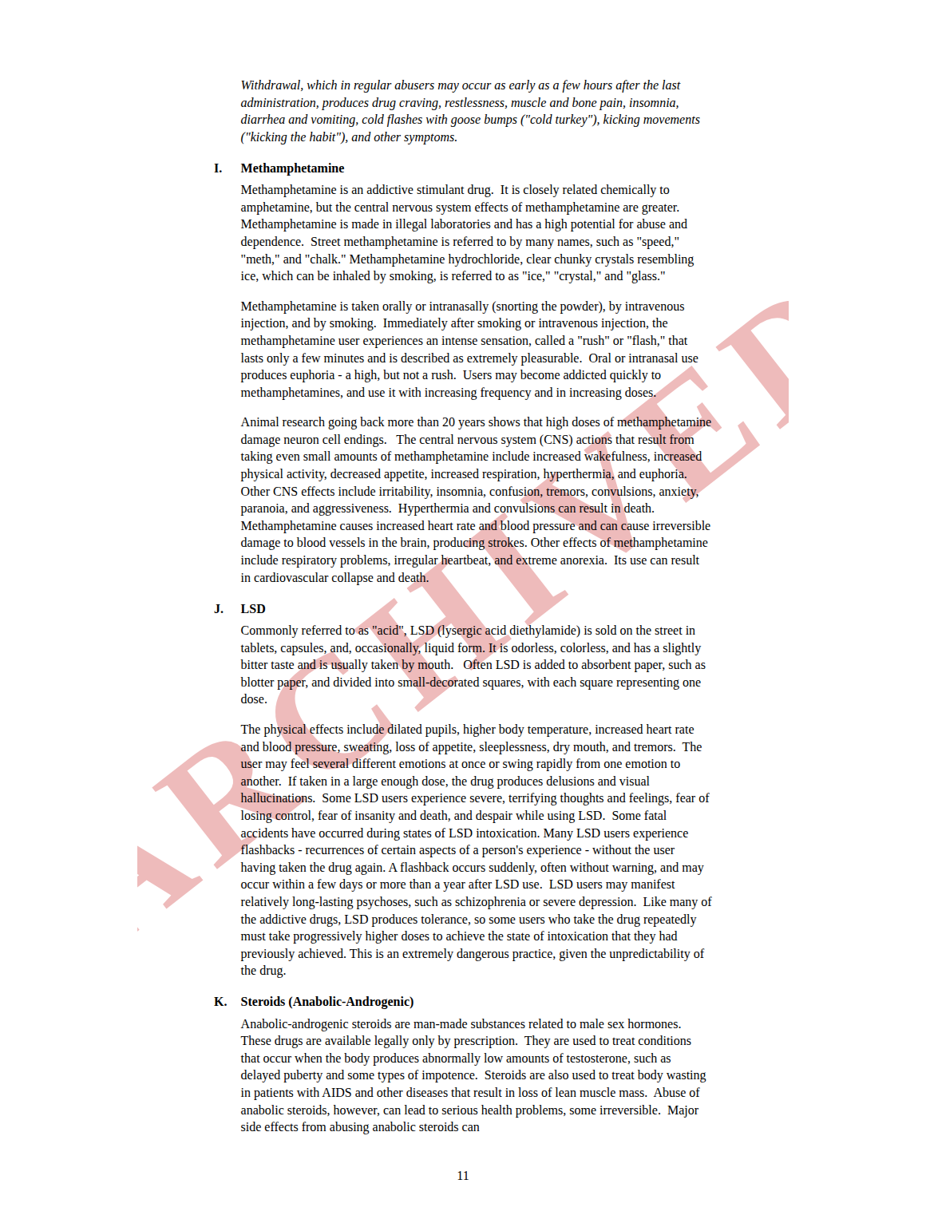ARCHIVED
Withdrawal, which in regular abusers may occur as early as a few hours after the last administration, produces drug craving, restlessness, muscle and bone pain, insomnia, diarrhea and vomiting, cold flashes with goose bumps ("cold turkey"), kicking movements ("kicking the habit"), and other symptoms.
I. Methamphetamine
Methamphetamine is an addictive stimulant drug. It is closely related chemically to amphetamine, but the central nervous system effects of methamphetamine are greater. Methamphetamine is made in illegal laboratories and has a high potential for abuse and dependence. Street methamphetamine is referred to by many names, such as "speed," "meth," and "chalk." Methamphetamine hydrochloride, clear chunky crystals resembling ice, which can be inhaled by smoking, is referred to as "ice," "crystal," and "glass."
Methamphetamine is taken orally or intranasally (snorting the powder), by intravenous injection, and by smoking. Immediately after smoking or intravenous injection, the methamphetamine user experiences an intense sensation, called a "rush" or "flash," that lasts only a few minutes and is described as extremely pleasurable. Oral or intranasal use produces euphoria - a high, but not a rush. Users may become addicted quickly to methamphetamines, and use it with increasing frequency and in increasing doses.
Animal research going back more than 20 years shows that high doses of methamphetamine damage neuron cell endings. The central nervous system (CNS) actions that result from taking even small amounts of methamphetamine include increased wakefulness, increased physical activity, decreased appetite, increased respiration, hyperthermia, and euphoria. Other CNS effects include irritability, insomnia, confusion, tremors, convulsions, anxiety, paranoia, and aggressiveness. Hyperthermia and convulsions can result in death. Methamphetamine causes increased heart rate and blood pressure and can cause irreversible damage to blood vessels in the brain, producing strokes. Other effects of methamphetamine include respiratory problems, irregular heartbeat, and extreme anorexia. Its use can result in cardiovascular collapse and death.
J. LSD
Commonly referred to as "acid", LSD (lysergic acid diethylamide) is sold on the street in tablets, capsules, and, occasionally, liquid form. It is odorless, colorless, and has a slightly bitter taste and is usually taken by mouth. Often LSD is added to absorbent paper, such as blotter paper, and divided into small-decorated squares, with each square representing one dose.
The physical effects include dilated pupils, higher body temperature, increased heart rate and blood pressure, sweating, loss of appetite, sleeplessness, dry mouth, and tremors. The user may feel several different emotions at once or swing rapidly from one emotion to another. If taken in a large enough dose, the drug produces delusions and visual hallucinations. Some LSD users experience severe, terrifying thoughts and feelings, fear of losing control, fear of insanity and death, and despair while using LSD. Some fatal accidents have occurred during states of LSD intoxication. Many LSD users experience flashbacks - recurrences of certain aspects of a person's experience - without the user having taken the drug again. A flashback occurs suddenly, often without warning, and may occur within a few days or more than a year after LSD use. LSD users may manifest relatively long-lasting psychoses, such as schizophrenia or severe depression. Like many of the addictive drugs, LSD produces tolerance, so some users who take the drug repeatedly must take progressively higher doses to achieve the state of intoxication that they had previously achieved. This is an extremely dangerous practice, given the unpredictability of the drug.
K. Steroids (Anabolic-Androgenic)
Anabolic-androgenic steroids are man-made substances related to male sex hormones. These drugs are available legally only by prescription. They are used to treat conditions that occur when the body produces abnormally low amounts of testosterone, such as delayed puberty and some types of impotence. Steroids are also used to treat body wasting in patients with AIDS and other diseases that result in loss of lean muscle mass. Abuse of anabolic steroids, however, can lead to serious health problems, some irreversible. Major side effects from abusing anabolic steroids can
11